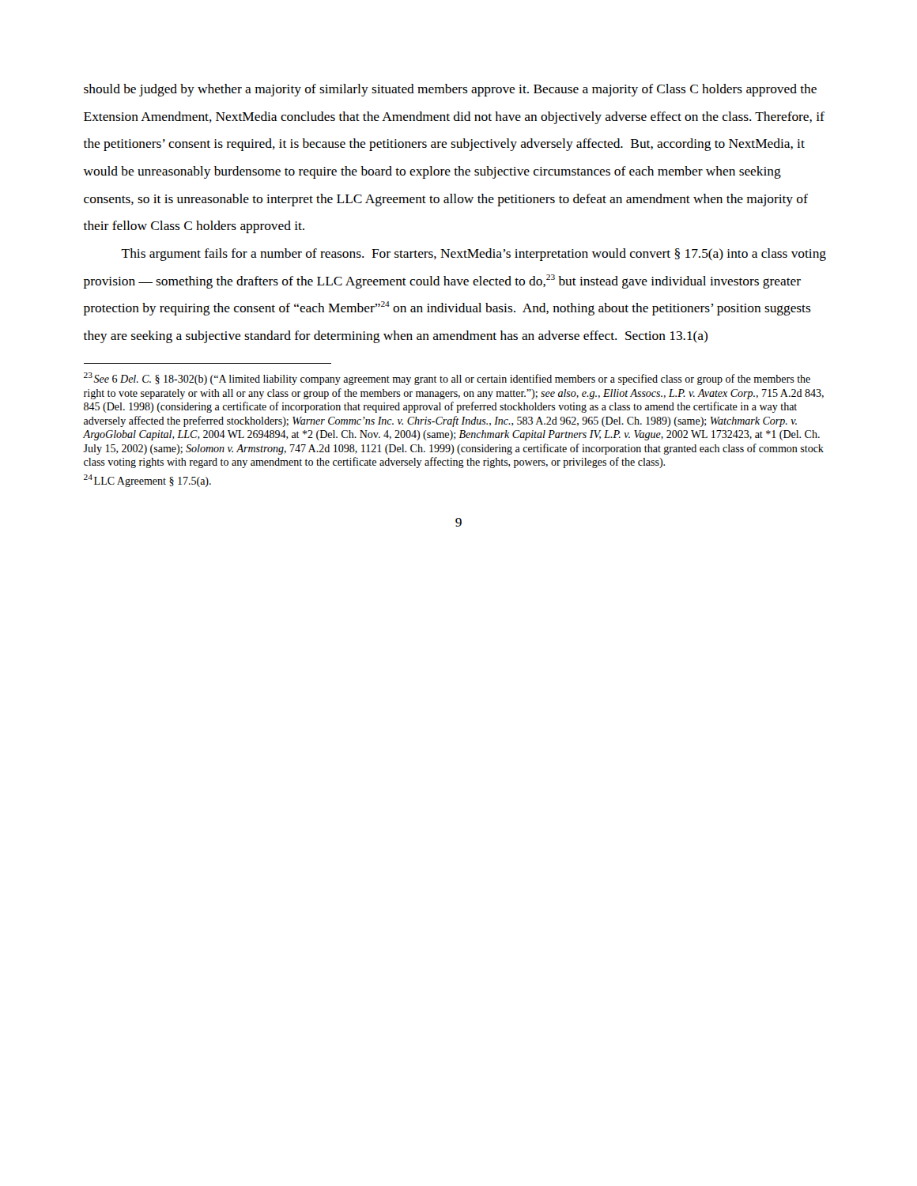should be judged by whether a majority of similarly situated members approve it. Because a majority of Class C holders approved the Extension Amendment, NextMedia concludes that the Amendment did not have an objectively adverse effect on the class. Therefore, if the petitioners’ consent is required, it is because the petitioners are subjectively adversely affected. But, according to NextMedia, it would be unreasonably burdensome to require the board to explore the subjective circumstances of each member when seeking consents, so it is unreasonable to interpret the LLC Agreement to allow the petitioners to defeat an amendment when the majority of their fellow Class C holders approved it.
This argument fails for a number of reasons. For starters, NextMedia’s interpretation would convert § 17.5(a) into a class voting provision — something the drafters of the LLC Agreement could have elected to do,23 but instead gave individual investors greater protection by requiring the consent of “each Member”24 on an individual basis. And, nothing about the petitioners’ position suggests they are seeking a subjective standard for determining when an amendment has an adverse effect. Section 13.1(a)
23 See 6 Del. C. § 18-302(b) (“A limited liability company agreement may grant to all or certain identified members or a specified class or group of the members the right to vote separately or with all or any class or group of the members or managers, on any matter.”); see also, e.g., Elliot Assocs., L.P. v. Avatex Corp., 715 A.2d 843, 845 (Del. 1998) (considering a certificate of incorporation that required approval of preferred stockholders voting as a class to amend the certificate in a way that adversely affected the preferred stockholders); Warner Commc’ns Inc. v. Chris-Craft Indus., Inc., 583 A.2d 962, 965 (Del. Ch. 1989) (same); Watchmark Corp. v. ArgoGlobal Capital, LLC, 2004 WL 2694894, at *2 (Del. Ch. Nov. 4, 2004) (same); Benchmark Capital Partners IV, L.P. v. Vague, 2002 WL 1732423, at *1 (Del. Ch. July 15, 2002) (same); Solomon v. Armstrong, 747 A.2d 1098, 1121 (Del. Ch. 1999) (considering a certificate of incorporation that granted each class of common stock class voting rights with regard to any amendment to the certificate adversely affecting the rights, powers, or privileges of the class).
24 LLC Agreement § 17.5(a).
9